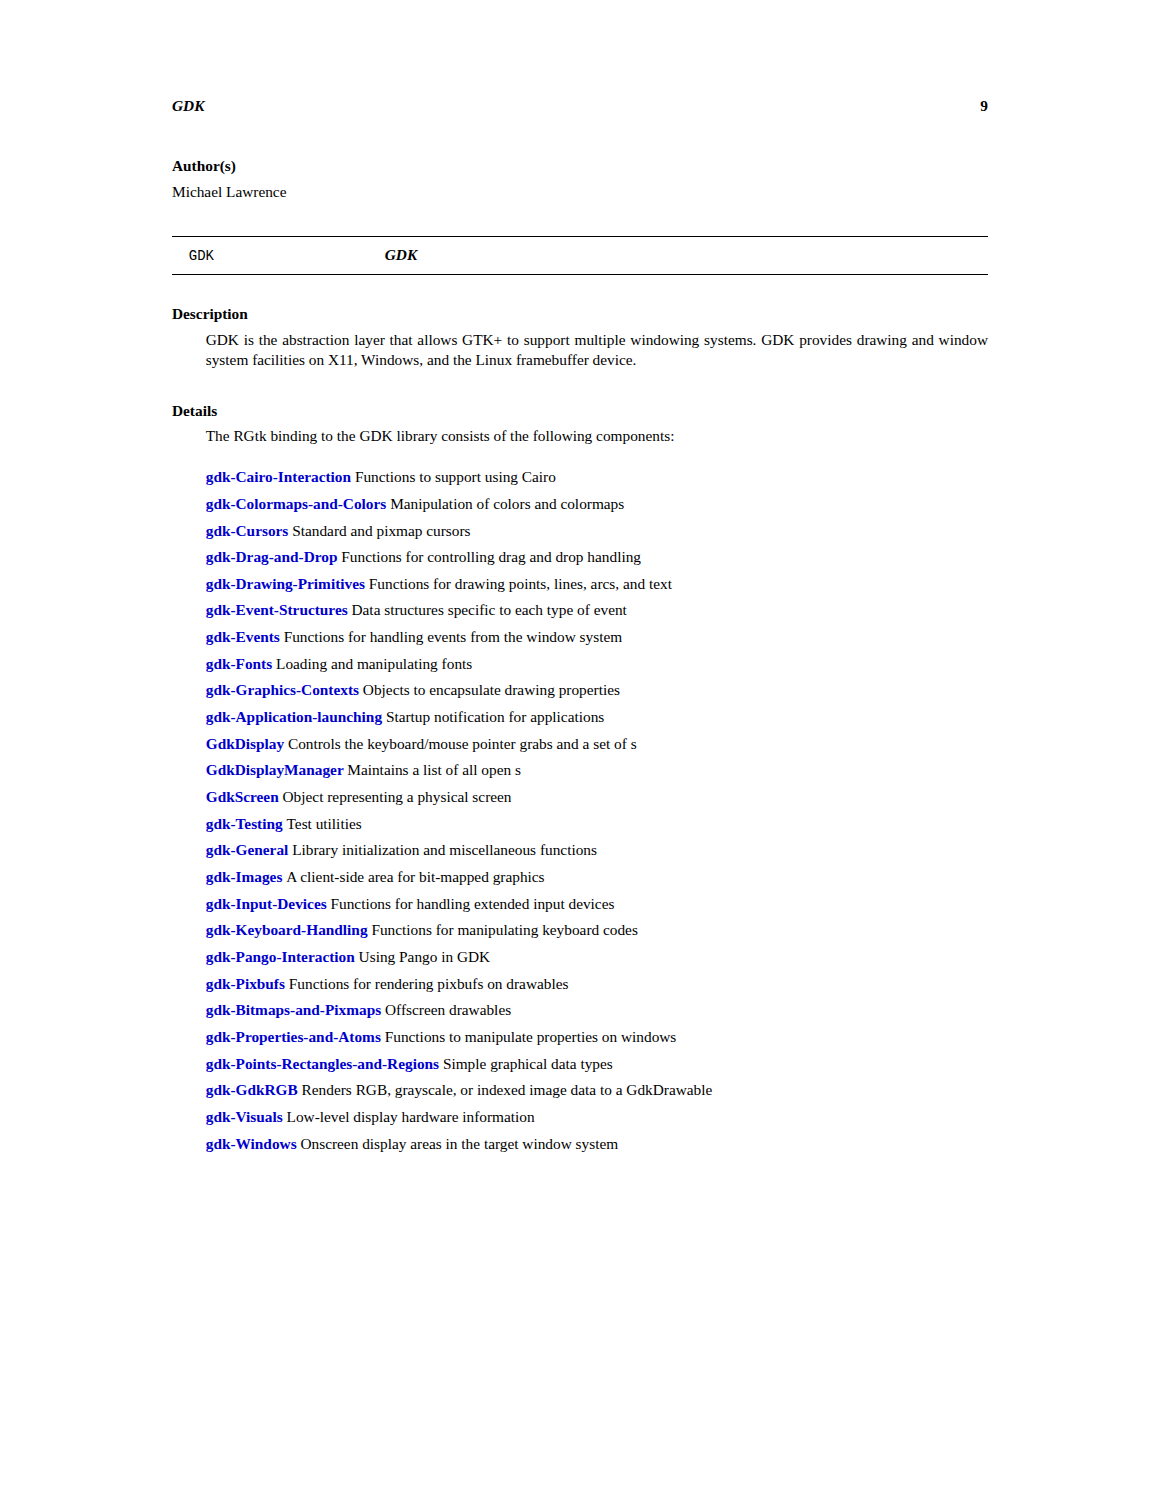GDK 9
Author(s)
Michael Lawrence
GDK GDK
Description
GDK is the abstraction layer that allows GTK+ to support multiple windowing systems. GDK provides drawing and window system facilities on X11, Windows, and the Linux framebuffer device.
Details
The RGtk binding to the GDK library consists of the following components:
gdk-Cairo-Interaction
Functions to support using Cairo
gdk-Colormaps-and-Colors
Manipulation of colors and colormaps
gdk-Cursors
Standard and pixmap cursors
gdk-Drag-and-Drop
Functions for controlling drag and drop handling
gdk-Drawing-Primitives
Functions for drawing points, lines, arcs, and text
gdk-Event-Structures
Data structures specific to each type of event
gdk-Events
Functions for handling events from the window system
gdk-Fonts
Loading and manipulating fonts
gdk-Graphics-Contexts
Objects to encapsulate drawing properties
gdk-Application-launching
Startup notification for applications
GdkDisplay
Controls the keyboard/mouse pointer grabs and a set of s
GdkDisplayManager
Maintains a list of all open s
GdkScreen
Object representing a physical screen
gdk-Testing
Test utilities
gdk-General
Library initialization and miscellaneous functions
gdk-Images
A client-side area for bit-mapped graphics
gdk-Input-Devices
Functions for handling extended input devices
gdk-Keyboard-Handling
Functions for manipulating keyboard codes
gdk-Pango-Interaction
Using Pango in GDK
gdk-Pixbufs
Functions for rendering pixbufs on drawables
gdk-Bitmaps-and-Pixmaps
Offscreen drawables
gdk-Properties-and-Atoms
Functions to manipulate properties on windows
gdk-Points-Rectangles-and-Regions
Simple graphical data types
gdk-GdkRGB
Renders RGB, grayscale, or indexed image data to a GdkDrawable
gdk-Visuals
Low-level display hardware information
gdk-Windows
Onscreen display areas in the target window system